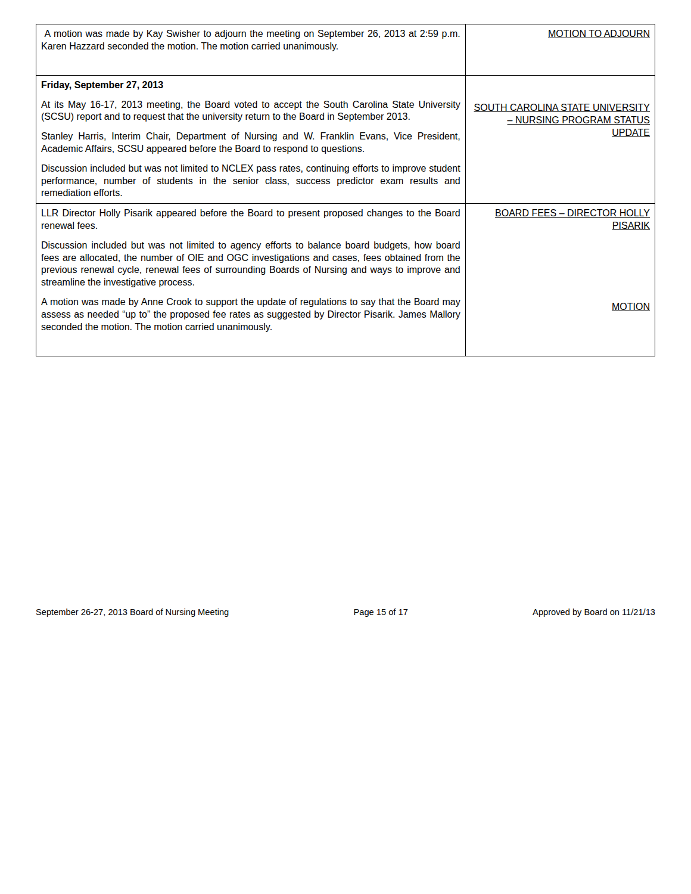| A motion was made by Kay Swisher to adjourn the meeting on September 26, 2013 at 2:59 p.m. Karen Hazzard seconded the motion. The motion carried unanimously. | MOTION TO ADJOURN |
| Friday, September 27, 2013 At its May 16-17, 2013 meeting, the Board voted to accept the South Carolina State University (SCSU) report and to request that the university return to the Board in September 2013. Stanley Harris, Interim Chair, Department of Nursing and W. Franklin Evans, Vice President, Academic Affairs, SCSU appeared before the Board to respond to questions. Discussion included but was not limited to NCLEX pass rates, continuing efforts to improve student performance, number of students in the senior class, success predictor exam results and remediation efforts. | SOUTH CAROLINA STATE UNIVERSITY – NURSING PROGRAM STATUS UPDATE |
| LLR Director Holly Pisarik appeared before the Board to present proposed changes to the Board renewal fees. Discussion included but was not limited to agency efforts to balance board budgets, how board fees are allocated, the number of OIE and OGC investigations and cases, fees obtained from the previous renewal cycle, renewal fees of surrounding Boards of Nursing and ways to improve and streamline the investigative process. A motion was made by Anne Crook to support the update of regulations to say that the Board may assess as needed “up to” the proposed fee rates as suggested by Director Pisarik. James Mallory seconded the motion. The motion carried unanimously. | BOARD FEES – DIRECTOR HOLLY PISARIK MOTION |
September 26-27, 2013 Board of Nursing Meeting Page 15 of 17 Approved by Board on 11/21/13